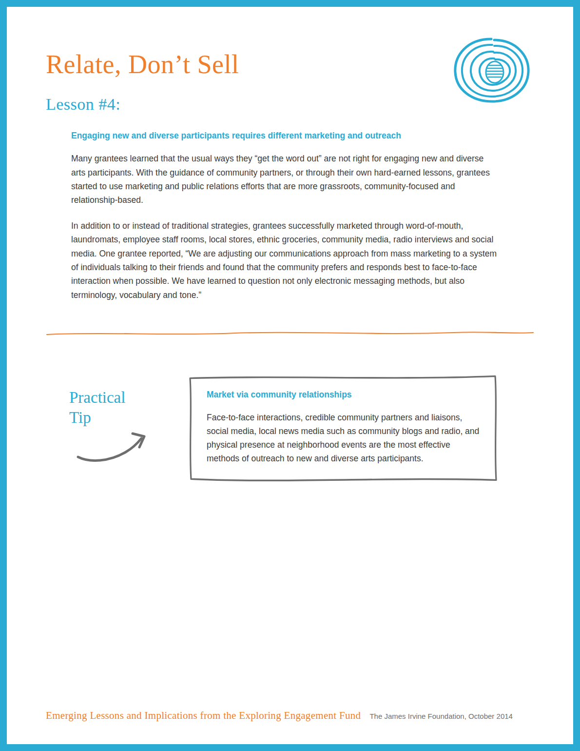Relate, Don’t Sell
Lesson #4:
Engaging new and diverse participants requires different marketing and outreach
Many grantees learned that the usual ways they “get the word out” are not right for engaging new and diverse arts participants. With the guidance of community partners, or through their own hard-earned lessons, grantees started to use marketing and public relations efforts that are more grassroots, community-focused and relationship-based.
In addition to or instead of traditional strategies, grantees successfully marketed through word-of-mouth, laundromats, employee staff rooms, local stores, ethnic groceries, community media, radio interviews and social media. One grantee reported, “We are adjusting our communications approach from mass marketing to a system of individuals talking to their friends and found that the community prefers and responds best to face-to-face interaction when possible. We have learned to question not only electronic messaging methods, but also terminology, vocabulary and tone.”
Practical
Tip
Market via community relationships
Face-to-face interactions, credible community partners and liaisons, social media, local news media such as community blogs and radio, and physical presence at neighborhood events are the most effective methods of outreach to new and diverse arts participants.
Emerging Lessons and Implications from the Exploring Engagement Fund The James Irvine Foundation, October 2014